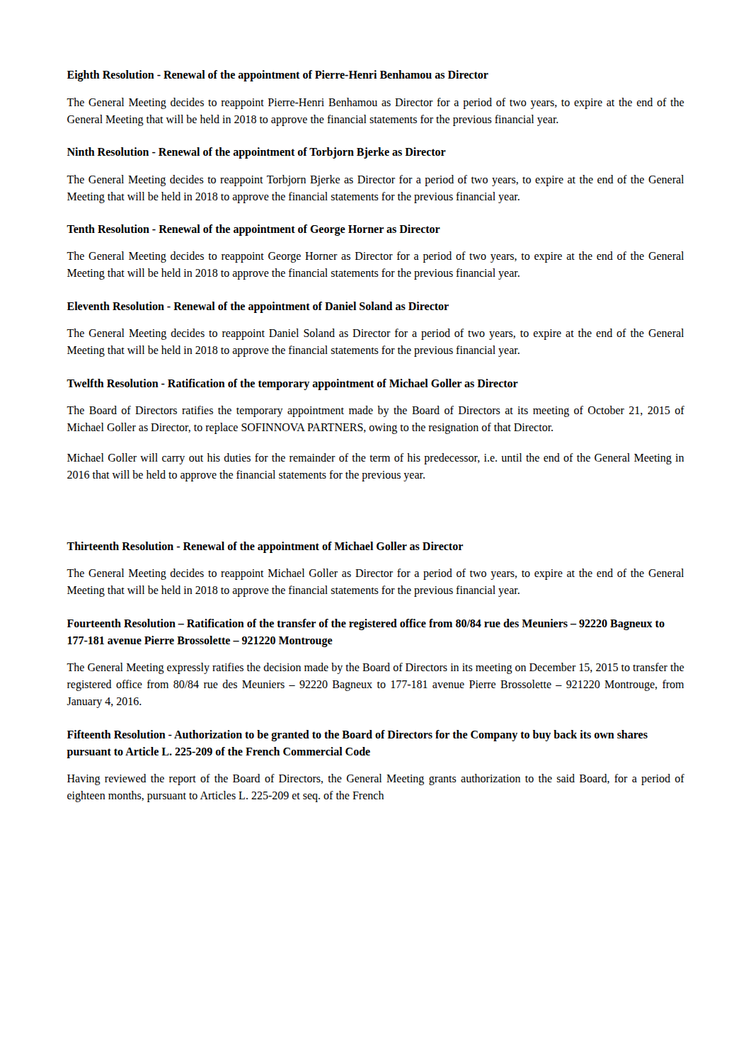Eighth Resolution - Renewal of the appointment of Pierre-Henri Benhamou as Director
The General Meeting decides to reappoint Pierre-Henri Benhamou as Director for a period of two years, to expire at the end of the General Meeting that will be held in 2018 to approve the financial statements for the previous financial year.
Ninth Resolution - Renewal of the appointment of Torbjorn Bjerke as Director
The General Meeting decides to reappoint Torbjorn Bjerke as Director for a period of two years, to expire at the end of the General Meeting that will be held in 2018 to approve the financial statements for the previous financial year.
Tenth Resolution - Renewal of the appointment of George Horner as Director
The General Meeting decides to reappoint George Horner as Director for a period of two years, to expire at the end of the General Meeting that will be held in 2018 to approve the financial statements for the previous financial year.
Eleventh Resolution - Renewal of the appointment of Daniel Soland as Director
The General Meeting decides to reappoint Daniel Soland as Director for a period of two years, to expire at the end of the General Meeting that will be held in 2018 to approve the financial statements for the previous financial year.
Twelfth Resolution - Ratification of the temporary appointment of Michael Goller as Director
The Board of Directors ratifies the temporary appointment made by the Board of Directors at its meeting of October 21, 2015 of Michael Goller as Director, to replace SOFINNOVA PARTNERS, owing to the resignation of that Director.
Michael Goller will carry out his duties for the remainder of the term of his predecessor, i.e. until the end of the General Meeting in 2016 that will be held to approve the financial statements for the previous year.
Thirteenth Resolution - Renewal of the appointment of Michael Goller as Director
The General Meeting decides to reappoint Michael Goller as Director for a period of two years, to expire at the end of the General Meeting that will be held in 2018 to approve the financial statements for the previous financial year.
Fourteenth Resolution – Ratification of the transfer of the registered office from 80/84 rue des Meuniers – 92220 Bagneux to 177-181 avenue Pierre Brossolette – 921220 Montrouge
The General Meeting expressly ratifies the decision made by the Board of Directors in its meeting on December 15, 2015 to transfer the registered office from 80/84 rue des Meuniers – 92220 Bagneux to 177-181 avenue Pierre Brossolette – 921220 Montrouge, from January 4, 2016.
Fifteenth Resolution - Authorization to be granted to the Board of Directors for the Company to buy back its own shares pursuant to Article L. 225-209 of the French Commercial Code
Having reviewed the report of the Board of Directors, the General Meeting grants authorization to the said Board, for a period of eighteen months, pursuant to Articles L. 225-209 et seq. of the French